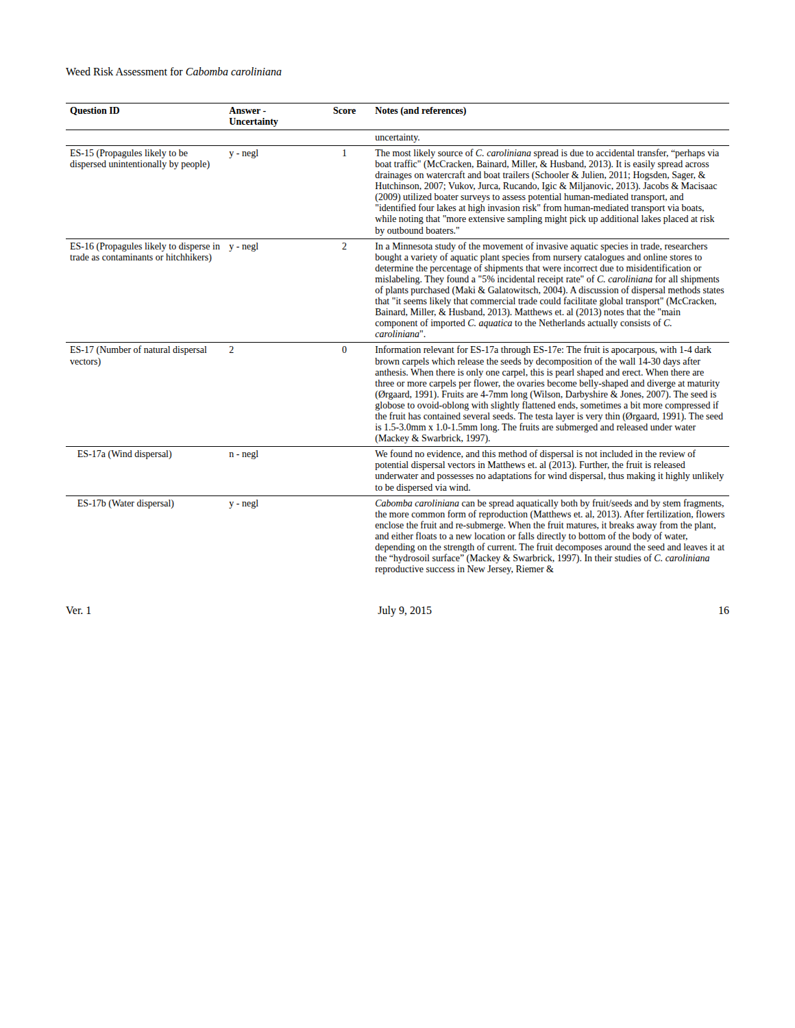Weed Risk Assessment for Cabomba caroliniana
| Question ID | Answer - Uncertainty | Score | Notes (and references) |
| --- | --- | --- | --- |
| | | | uncertainty. |
| ES-15 (Propagules likely to be dispersed unintentionally by people) | y - negl | 1 | The most likely source of C. caroliniana spread is due to accidental transfer, “perhaps via boat traffic" (McCracken, Bainard, Miller, & Husband, 2013). It is easily spread across drainages on watercraft and boat trailers (Schooler & Julien, 2011; Hogsden, Sager, & Hutchinson, 2007; Vukov, Jurca, Rucando, Igic & Miljanovic, 2013). Jacobs & Macisaac (2009) utilized boater surveys to assess potential human-mediated transport, and "identified four lakes at high invasion risk" from human-mediated transport via boats, while noting that "more extensive sampling might pick up additional lakes placed at risk by outbound boaters." |
| ES-16 (Propagules likely to disperse in trade as contaminants or hitchhikers) | y - negl | 2 | In a Minnesota study of the movement of invasive aquatic species in trade, researchers bought a variety of aquatic plant species from nursery catalogues and online stores to determine the percentage of shipments that were incorrect due to misidentification or mislabeling. They found a "5% incidental receipt rate" of C. caroliniana for all shipments of plants purchased (Maki & Galatowitsch, 2004). A discussion of dispersal methods states that "it seems likely that commercial trade could facilitate global transport" (McCracken, Bainard, Miller, & Husband, 2013). Matthews et. al (2013) notes that the "main component of imported C. aquatica to the Netherlands actually consists of C. caroliniana ". |
| ES-17 (Number of natural dispersal vectors) | 2 | 0 | Information relevant for ES-17a through ES-17e: The fruit is apocarpous, with 1-4 dark brown carpels which release the seeds by decomposition of the wall 14-30 days after anthesis. When there is only one carpel, this is pearl shaped and erect. When there are three or more carpels per flower, the ovaries become belly-shaped and diverge at maturity (Ørgaard, 1991). Fruits are 4-7mm long (Wilson, Darbyshire & Jones, 2007). The seed is globose to ovoid-oblong with slightly flattened ends, sometimes a bit more compressed if the fruit has contained several seeds. The testa layer is very thin (Ørgaard, 1991). The seed is 1.5-3.0mm x 1.0-1.5mm long. The fruits are submerged and released under water (Mackey & Swarbrick, 1997). |
| ES-17a (Wind dispersal) | n - negl | | We found no evidence, and this method of dispersal is not included in the review of potential dispersal vectors in Matthews et. al (2013). Further, the fruit is released underwater and possesses no adaptations for wind dispersal, thus making it highly unlikely to be dispersed via wind. |
| ES-17b (Water dispersal) | y - negl | | Cabomba caroliniana can be spread aquatically both by fruit/seeds and by stem fragments, the more common form of reproduction (Matthews et. al, 2013). After fertilization, flowers enclose the fruit and re-submerge. When the fruit matures, it breaks away from the plant, and either floats to a new location or falls directly to bottom of the body of water, depending on the strength of current. The fruit decomposes around the seed and leaves it at the “hydrosoil surface” (Mackey & Swarbrick, 1997). In their studies of C. caroliniana reproductive success in New Jersey, Riemer & |
Ver. 1 July 9, 2015 16